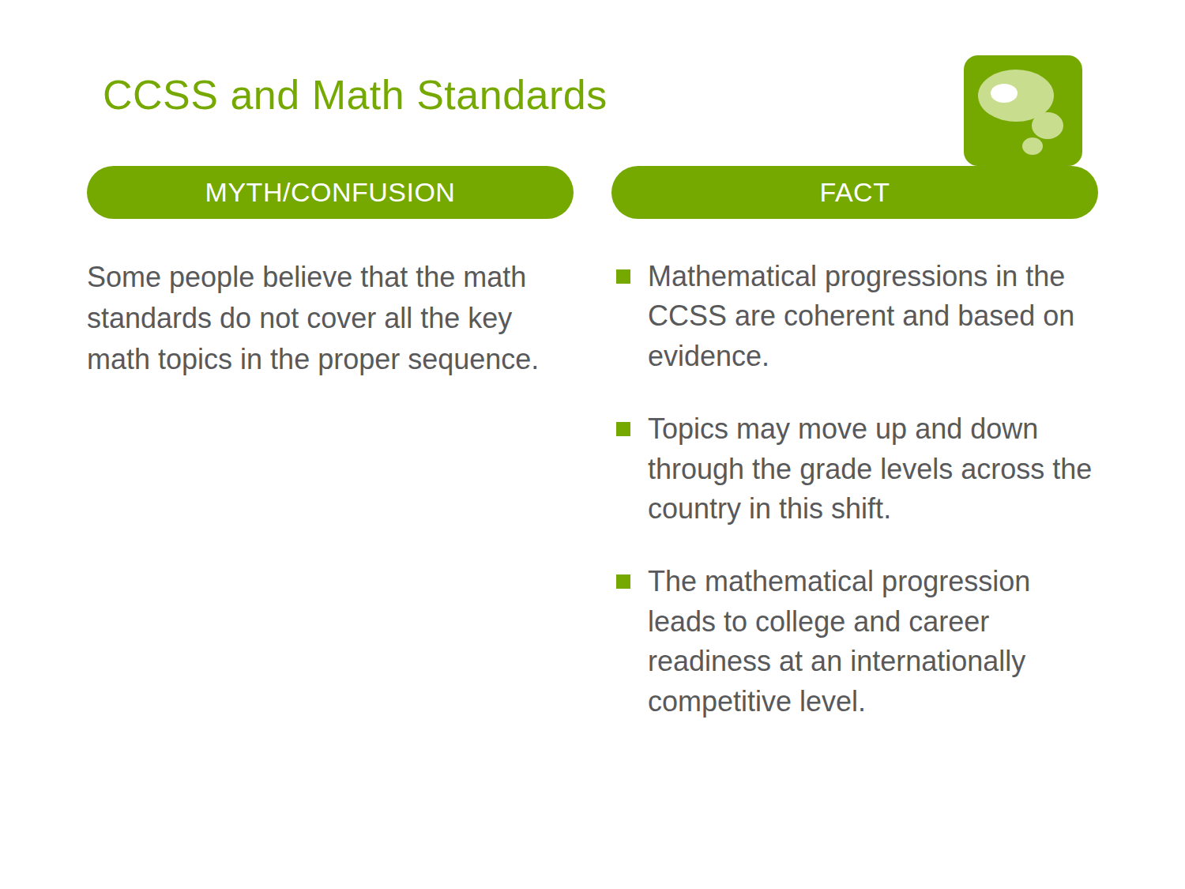CCSS and Math Standards
MYTH/CONFUSION
Some people believe that the math standards do not cover all the key math topics in the proper sequence.
FACT
Mathematical progressions in the CCSS are coherent and based on evidence.
Topics may move up and down through the grade levels across the country in this shift.
The mathematical progression leads to college and career readiness at an internationally competitive level.